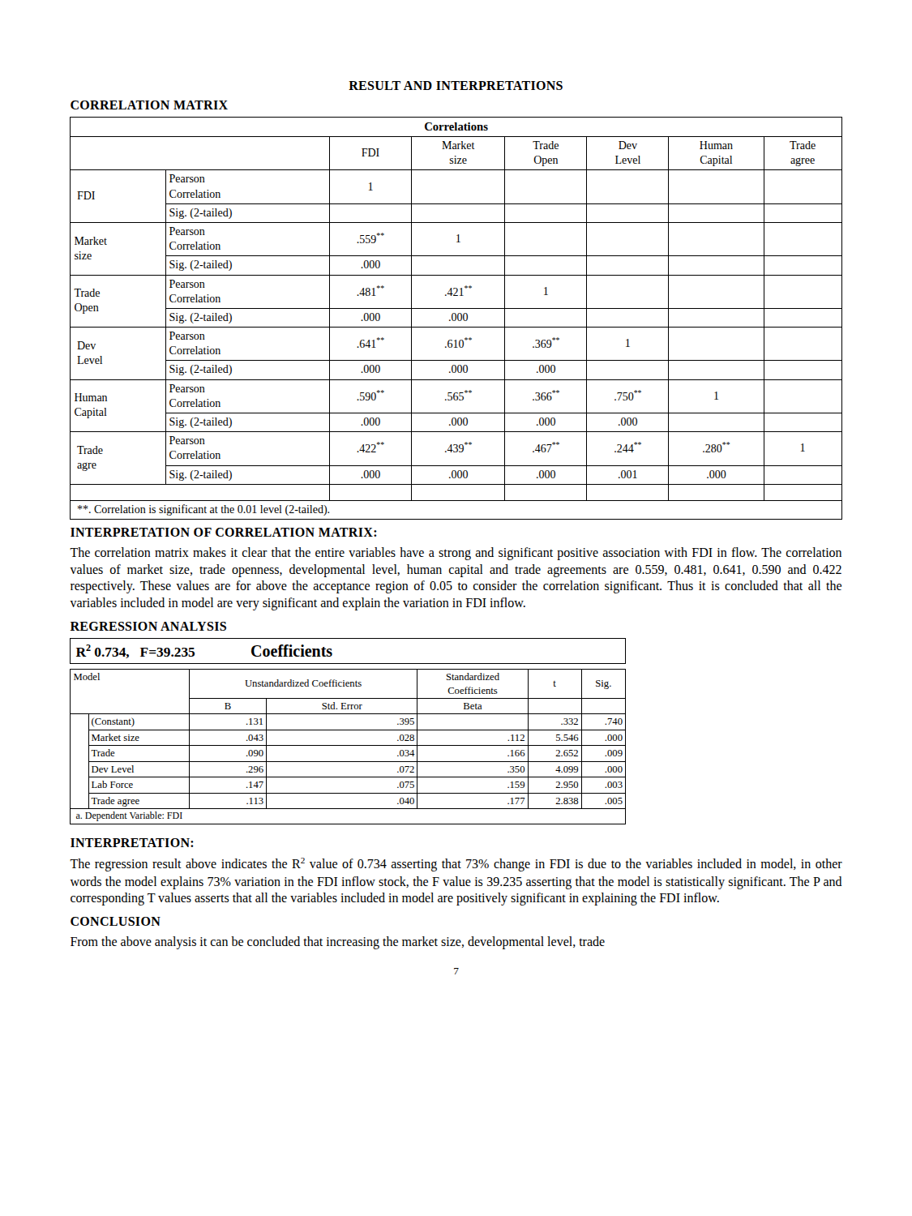RESULT AND INTERPRETATIONS
CORRELATION MATRIX
| Correlations |
| | FDI | Market size | Trade Open | Dev Level | Human Capital | Trade agree |
| FDI | Pearson Correlation | 1 | | | | | |
| Sig. (2-tailed) | | | | | | |
| Market size | Pearson Correlation | .559 ** | 1 | | | | |
| Sig. (2-tailed) | .000 | | | | | |
| Trade Open | Pearson Correlation | .481 ** | .421 ** | 1 | | | |
| Sig. (2-tailed) | .000 | .000 | | | | |
| Dev Level | Pearson Correlation | .641 ** | .610 ** | .369 ** | 1 | | |
| Sig. (2-tailed) | .000 | .000 | .000 | | | |
| Human Capital | Pearson Correlation | .590 ** | .565 ** | .366 ** | .750 ** | 1 | |
| Sig. (2-tailed) | .000 | .000 | .000 | .000 | | |
| Trade agre | Pearson Correlation | .422 ** | .439 ** | .467 ** | .244 ** | .280 ** | 1 |
| Sig. (2-tailed) | .000 | .000 | .000 | .001 | .000 | |
| **. Correlation is significant at the 0.01 level (2-tailed). |
INTERPRETATION OF CORRELATION MATRIX:
The correlation matrix makes it clear that the entire variables have a strong and significant positive association with FDI in flow. The correlation values of market size, trade openness, developmental level, human capital and trade agreements are 0.559, 0.481, 0.641, 0.590 and 0.422 respectively. These values are for above the acceptance region of 0.05 to consider the correlation significant. Thus it is concluded that all the variables included in model are very significant and explain the variation in FDI inflow.
REGRESSION ANALYSIS
| R 2 0.734, F=39.235 Coefficients |
| Model | Unstandardized Coefficients | Standardized Coefficients | t | Sig. |
| B | Std. Error | Beta | | |
| | (Constant) | .131 | .395 | | .332 | .740 |
| Market size | .043 | .028 | .112 | 5.546 | .000 |
| Trade | .090 | .034 | .166 | 2.652 | .009 |
| Dev Level | .296 | .072 | .350 | 4.099 | .000 |
| Lab Force | .147 | .075 | .159 | 2.950 | .003 |
| Trade agree | .113 | .040 | .177 | 2.838 | .005 |
| a. Dependent Variable: FDI |
INTERPRETATION:
The regression result above indicates the R2 value of 0.734 asserting that 73% change in FDI is due to the variables included in model, in other words the model explains 73% variation in the FDI inflow stock, the F value is 39.235 asserting that the model is statistically significant. The P and corresponding T values asserts that all the variables included in model are positively significant in explaining the FDI inflow.
CONCLUSION
From the above analysis it can be concluded that increasing the market size, developmental level, trade
7